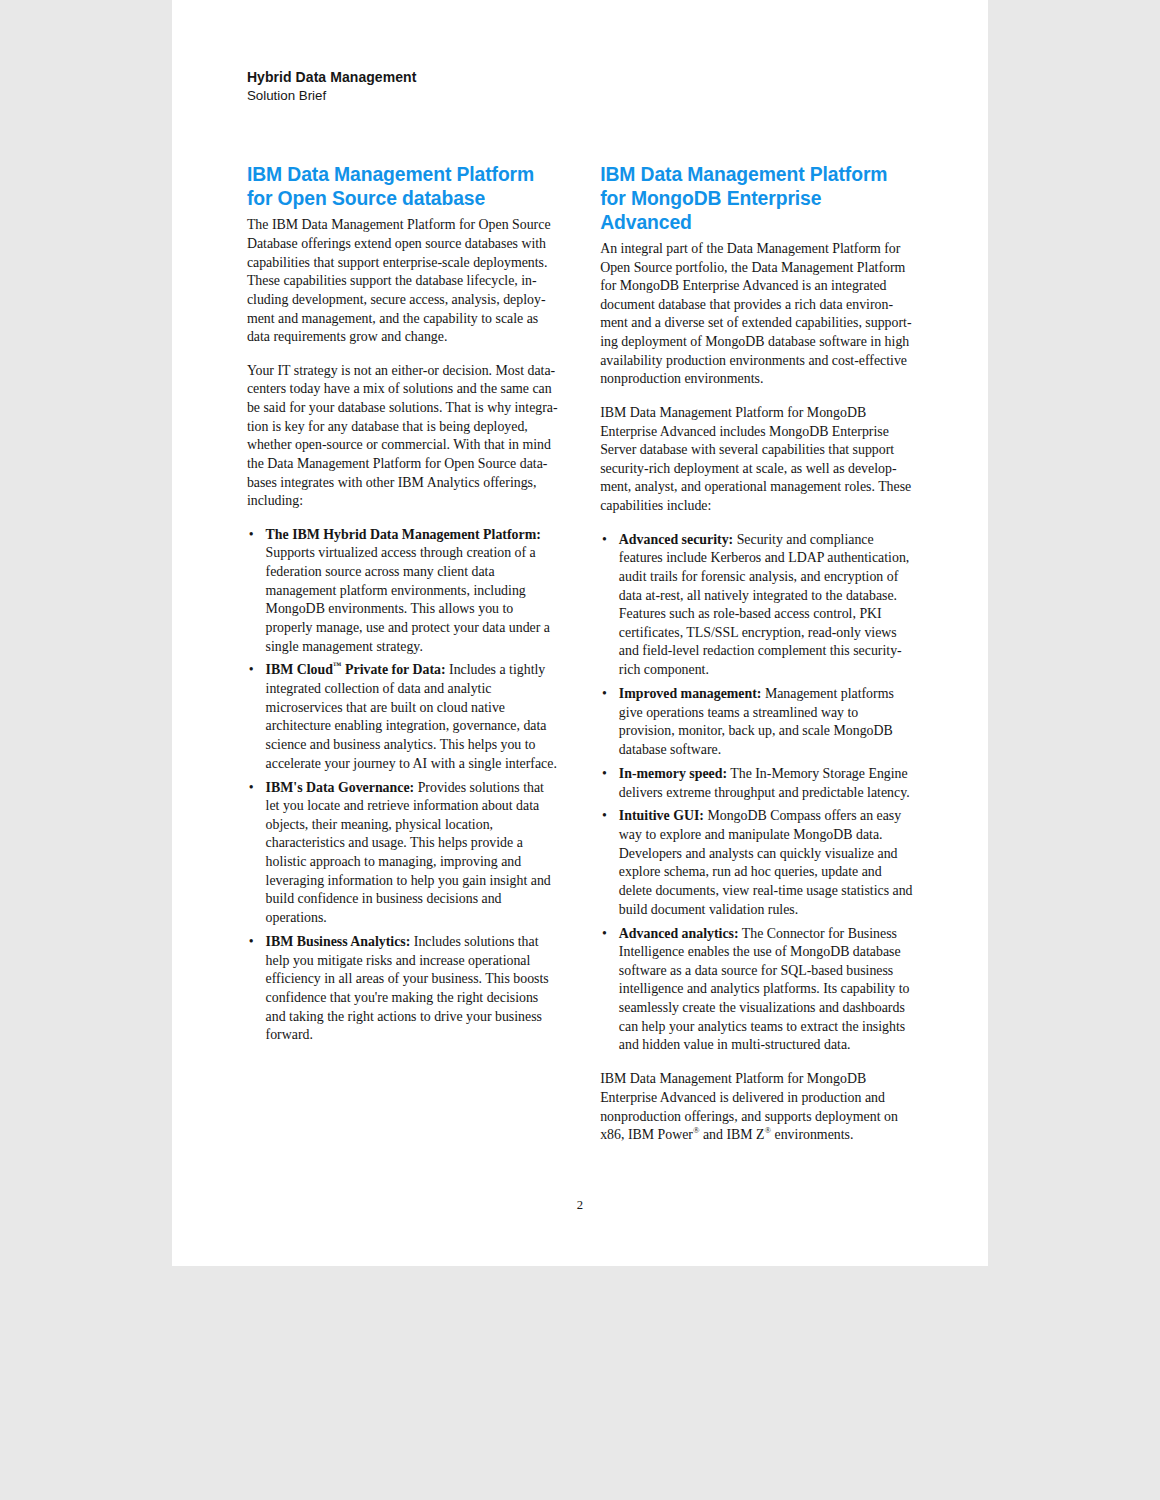Hybrid Data Management
Solution Brief
IBM Data Management Platform
for Open Source database
The IBM Data Management Platform for Open Source Database offerings extend open source databases with capabilities that support enterprise-scale deployments. These capabilities support the database lifecycle, including development, secure access, analysis, deployment and management, and the capability to scale as data requirements grow and change.
Your IT strategy is not an either-or decision. Most data-centers today have a mix of solutions and the same can be said for your database solutions. That is why integration is key for any database that is being deployed, whether open-source or commercial. With that in mind the Data Management Platform for Open Source databases integrates with other IBM Analytics offerings, including:
The IBM Hybrid Data Management Platform: Supports virtualized access through creation of a federation source across many client data management platform environments, including MongoDB environments. This allows you to properly manage, use and protect your data under a single management strategy.
IBM Cloud™ Private for Data: Includes a tightly integrated collection of data and analytic microservices that are built on cloud native architecture enabling integration, governance, data science and business analytics. This helps you to accelerate your journey to AI with a single interface.
IBM's Data Governance: Provides solutions that let you locate and retrieve information about data objects, their meaning, physical location, characteristics and usage. This helps provide a holistic approach to managing, improving and leveraging information to help you gain insight and build confidence in business decisions and operations.
IBM Business Analytics: Includes solutions that help you mitigate risks and increase operational efficiency in all areas of your business. This boosts confidence that you're making the right decisions and taking the right actions to drive your business forward.
IBM Data Management Platform
for MongoDB Enterprise Advanced
An integral part of the Data Management Platform for Open Source portfolio, the Data Management Platform for MongoDB Enterprise Advanced is an integrated document database that provides a rich data environment and a diverse set of extended capabilities, supporting deployment of MongoDB database software in high availability production environments and cost-effective nonproduction environments.
IBM Data Management Platform for MongoDB Enterprise Advanced includes MongoDB Enterprise Server database with several capabilities that support security-rich deployment at scale, as well as development, analyst, and operational management roles. These capabilities include:
Advanced security: Security and compliance features include Kerberos and LDAP authentication, audit trails for forensic analysis, and encryption of data at-rest, all natively integrated to the database. Features such as role-based access control, PKI certificates, TLS/SSL encryption, read-only views and field-level redaction complement this security-rich component.
Improved management: Management platforms give operations teams a streamlined way to provision, monitor, back up, and scale MongoDB database software.
In-memory speed: The In-Memory Storage Engine delivers extreme throughput and predictable latency.
Intuitive GUI: MongoDB Compass offers an easy way to explore and manipulate MongoDB data. Developers and analysts can quickly visualize and explore schema, run ad hoc queries, update and delete documents, view real-time usage statistics and build document validation rules.
Advanced analytics: The Connector for Business Intelligence enables the use of MongoDB database software as a data source for SQL-based business intelligence and analytics platforms. Its capability to seamlessly create the visualizations and dashboards can help your analytics teams to extract the insights and hidden value in multi-structured data.
IBM Data Management Platform for MongoDB Enterprise Advanced is delivered in production and nonproduction offerings, and supports deployment on x86, IBM Power® and IBM Z® environments.
2